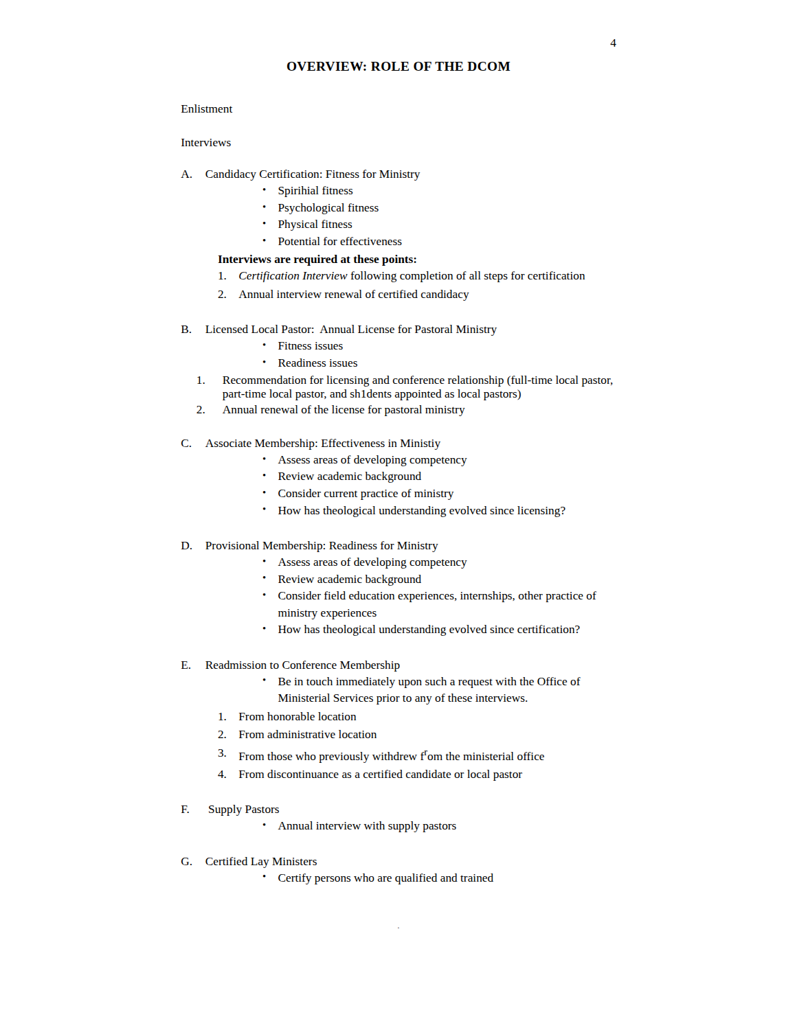4
OVERVIEW: ROLE OF THE DCOM
Enlistment
Interviews
A. Candidacy Certification: Fitness for Ministry
Spirihial fitness
Psychological fitness
Physical fitness
Potential for effectiveness
Interviews are required at these points:
1. Certification Interview following completion of all steps for certification
2. Annual interview renewal of certified candidacy
B. Licensed Local Pastor: Annual License for Pastoral Ministry
Fitness issues
Readiness issues
1. Recommendation for licensing and conference relationship (full-time local pastor, part-time local pastor, and sh1dents appointed as local pastors)
2. Annual renewal of the license for pastoral ministry
C. Associate Membership: Effectiveness in Ministiy
Assess areas of developing competency
Review academic background
Consider current practice of ministry
How has theological understanding evolved since licensing?
D. Provisional Membership: Readiness for Ministry
Assess areas of developing competency
Review academic background
Consider field education experiences, internships, other practice of ministry experiences
How has theological understanding evolved since certification?
E. Readmission to Conference Membership
Be in touch immediately upon such a request with the Office of Ministerial Services prior to any of these interviews.
1. From honorable location
2. From administrative location
3. From those who previously withdrew from the ministerial office
4. From discontinuance as a certified candidate or local pastor
F. Supply Pastors
Annual interview with supply pastors
G. Certified Lay Ministers
Certify persons who are qualified and trained
.